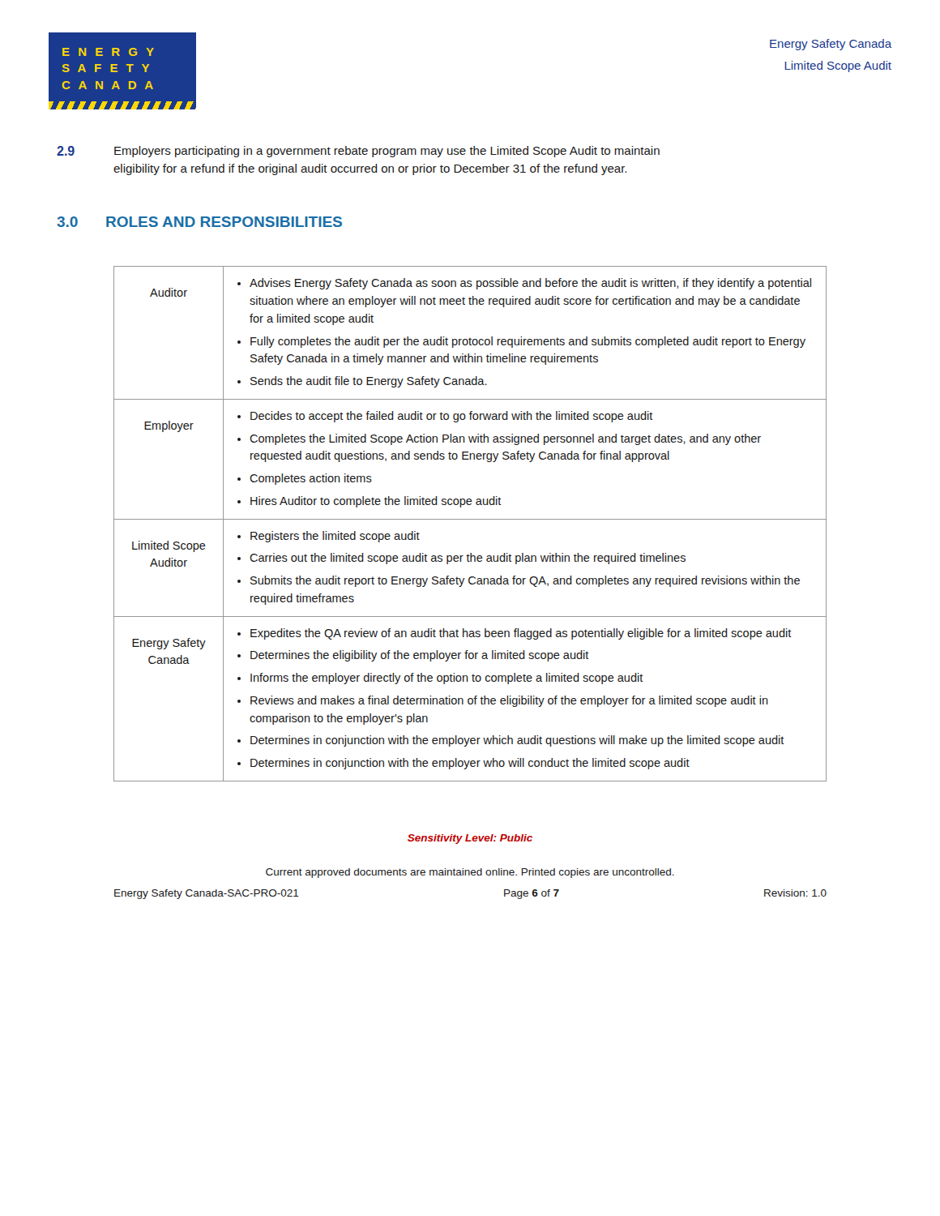E N E R G Y
S A F E T Y
C A N A D A
Energy Safety Canada
Limited Scope Audit
2.9
Employers participating in a government rebate program may use the Limited Scope Audit to maintain eligibility for a refund if the original audit occurred on or prior to December 31 of the refund year.
3.0 ROLES AND RESPONSIBILITIES
| Auditor | Advises Energy Safety Canada as soon as possible and before the audit is written, if they identify a potential situation where an employer will not meet the required audit score for certification and may be a candidate for a limited scope audit Fully completes the audit per the audit protocol requirements and submits completed audit report to Energy Safety Canada in a timely manner and within timeline requirements Sends the audit file to Energy Safety Canada. |
| Employer | Decides to accept the failed audit or to go forward with the limited scope audit Completes the Limited Scope Action Plan with assigned personnel and target dates, and any other requested audit questions, and sends to Energy Safety Canada for final approval Completes action items Hires Auditor to complete the limited scope audit |
| Limited Scope Auditor | Registers the limited scope audit Carries out the limited scope audit as per the audit plan within the required timelines Submits the audit report to Energy Safety Canada for QA, and completes any required revisions within the required timeframes |
| Energy Safety Canada | Expedites the QA review of an audit that has been flagged as potentially eligible for a limited scope audit Determines the eligibility of the employer for a limited scope audit Informs the employer directly of the option to complete a limited scope audit Reviews and makes a final determination of the eligibility of the employer for a limited scope audit in comparison to the employer's plan Determines in conjunction with the employer which audit questions will make up the limited scope audit Determines in conjunction with the employer who will conduct the limited scope audit |
Sensitivity Level: Public
Current approved documents are maintained online. Printed copies are uncontrolled.
Energy Safety Canada-SAC-PRO-021 Page 6 of 7 Revision: 1.0